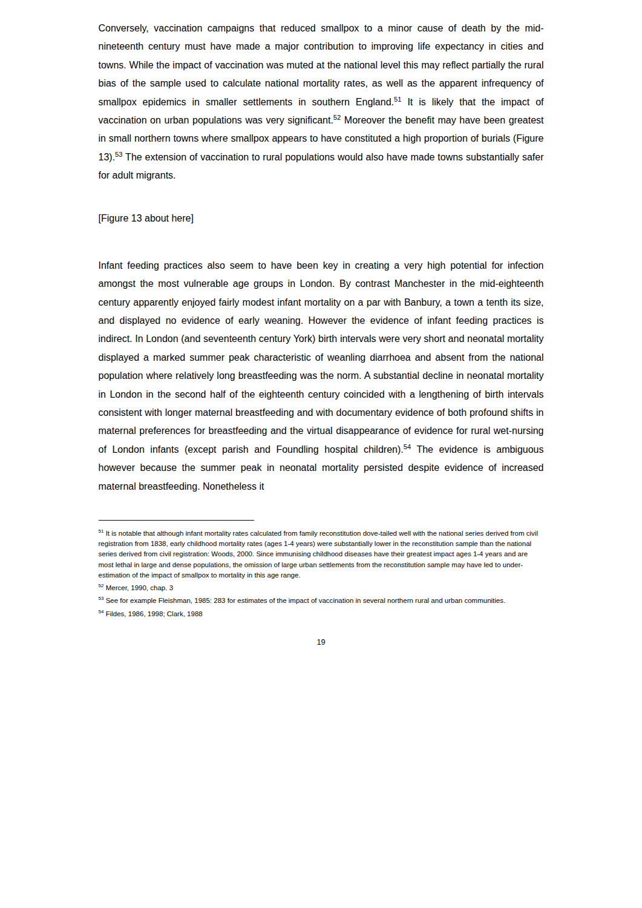Conversely, vaccination campaigns that reduced smallpox to a minor cause of death by the mid-nineteenth century must have made a major contribution to improving life expectancy in cities and towns. While the impact of vaccination was muted at the national level this may reflect partially the rural bias of the sample used to calculate national mortality rates, as well as the apparent infrequency of smallpox epidemics in smaller settlements in southern England.51 It is likely that the impact of vaccination on urban populations was very significant.52 Moreover the benefit may have been greatest in small northern towns where smallpox appears to have constituted a high proportion of burials (Figure 13).53 The extension of vaccination to rural populations would also have made towns substantially safer for adult migrants.
[Figure 13 about here]
Infant feeding practices also seem to have been key in creating a very high potential for infection amongst the most vulnerable age groups in London. By contrast Manchester in the mid-eighteenth century apparently enjoyed fairly modest infant mortality on a par with Banbury, a town a tenth its size, and displayed no evidence of early weaning. However the evidence of infant feeding practices is indirect. In London (and seventeenth century York) birth intervals were very short and neonatal mortality displayed a marked summer peak characteristic of weanling diarrhoea and absent from the national population where relatively long breastfeeding was the norm. A substantial decline in neonatal mortality in London in the second half of the eighteenth century coincided with a lengthening of birth intervals consistent with longer maternal breastfeeding and with documentary evidence of both profound shifts in maternal preferences for breastfeeding and the virtual disappearance of evidence for rural wet-nursing of London infants (except parish and Foundling hospital children).54 The evidence is ambiguous however because the summer peak in neonatal mortality persisted despite evidence of increased maternal breastfeeding. Nonetheless it
51 It is notable that although infant mortality rates calculated from family reconstitution dove-tailed well with the national series derived from civil registration from 1838, early childhood mortality rates (ages 1-4 years) were substantially lower in the reconstitution sample than the national series derived from civil registration: Woods, 2000. Since immunising childhood diseases have their greatest impact ages 1-4 years and are most lethal in large and dense populations, the omission of large urban settlements from the reconstitution sample may have led to under-estimation of the impact of smallpox to mortality in this age range.
52 Mercer, 1990, chap. 3
53 See for example Fleishman, 1985: 283 for estimates of the impact of vaccination in several northern rural and urban communities.
54 Fildes, 1986, 1998; Clark, 1988
19